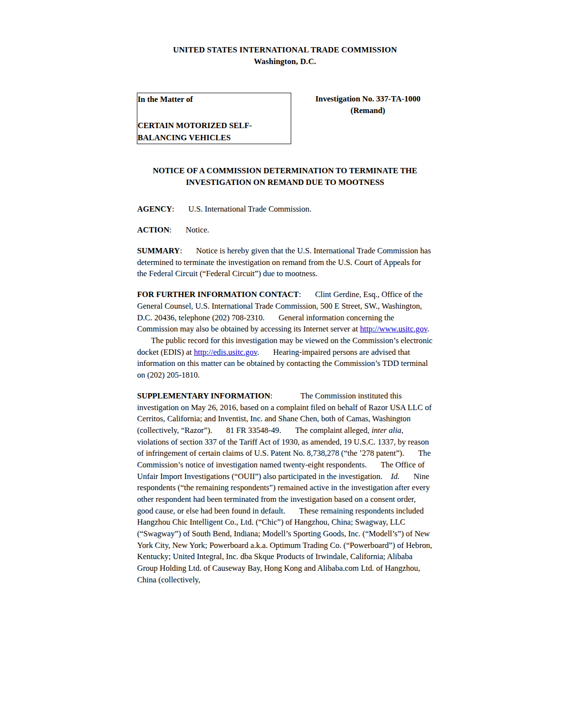UNITED STATES INTERNATIONAL TRADE COMMISSION Washington, D.C.
| In the Matter of CERTAIN MOTORIZED SELF- BALANCING VEHICLES | | Investigation No. 337-TA-1000 (Remand) |
Notice of a Commission Determination to Terminate the
Investigation on Remand Due to Mootness
AGENCY: U.S. International Trade Commission.
ACTION: Notice.
SUMMARY: Notice is hereby given that the U.S. International Trade Commission has determined to terminate the investigation on remand from the U.S. Court of Appeals for the Federal Circuit (“Federal Circuit”) due to mootness.
FOR FURTHER INFORMATION CONTACT: Clint Gerdine, Esq., Office of the General Counsel, U.S. International Trade Commission, 500 E Street, SW., Washington, D.C. 20436, telephone (202) 708-2310. General information concerning the Commission may also be obtained by accessing its Internet server at http://www.usitc.gov. The public record for this investigation may be viewed on the Commission’s electronic docket (EDIS) at http://edis.usitc.gov. Hearing-impaired persons are advised that information on this matter can be obtained by contacting the Commission’s TDD terminal on (202) 205-1810.
SUPPLEMENTARY INFORMATION: The Commission instituted this investigation on May 26, 2016, based on a complaint filed on behalf of Razor USA LLC of Cerritos, California; and Inventist, Inc. and Shane Chen, both of Camas, Washington (collectively, “Razor”). 81 FR 33548-49. The complaint alleged, inter alia, violations of section 337 of the Tariff Act of 1930, as amended, 19 U.S.C. 1337, by reason of infringement of certain claims of U.S. Patent No. 8,738,278 (“the ’278 patent”). The Commission’s notice of investigation named twenty-eight respondents. The Office of Unfair Import Investigations (“OUII”) also participated in the investigation. Id. Nine respondents (“the remaining respondents”) remained active in the investigation after every other respondent had been terminated from the investigation based on a consent order, good cause, or else had been found in default. These remaining respondents included Hangzhou Chic Intelligent Co., Ltd. (“Chic”) of Hangzhou, China; Swagway, LLC (“Swagway”) of South Bend, Indiana; Modell’s Sporting Goods, Inc. (“Modell’s”) of New York City, New York; Powerboard a.k.a. Optimum Trading Co. (“Powerboard”) of Hebron, Kentucky; United Integral, Inc. dba Skque Products of Irwindale, California; Alibaba Group Holding Ltd. of Causeway Bay, Hong Kong and Alibaba.com Ltd. of Hangzhou, China (collectively,